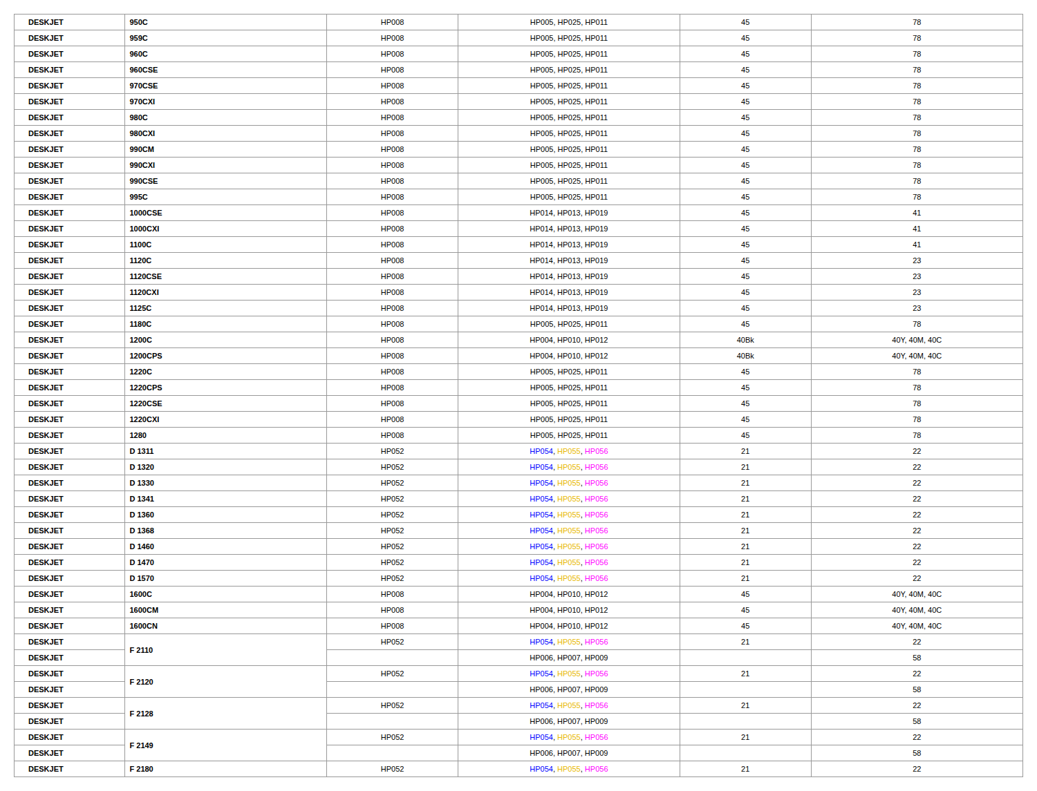| DESKJET | 950C | HP008 | HP005, HP025, HP011 | 45 | 78 |
| DESKJET | 959C | HP008 | HP005, HP025, HP011 | 45 | 78 |
| DESKJET | 960C | HP008 | HP005, HP025, HP011 | 45 | 78 |
| DESKJET | 960CSE | HP008 | HP005, HP025, HP011 | 45 | 78 |
| DESKJET | 970CSE | HP008 | HP005, HP025, HP011 | 45 | 78 |
| DESKJET | 970CXI | HP008 | HP005, HP025, HP011 | 45 | 78 |
| DESKJET | 980C | HP008 | HP005, HP025, HP011 | 45 | 78 |
| DESKJET | 980CXI | HP008 | HP005, HP025, HP011 | 45 | 78 |
| DESKJET | 990CM | HP008 | HP005, HP025, HP011 | 45 | 78 |
| DESKJET | 990CXI | HP008 | HP005, HP025, HP011 | 45 | 78 |
| DESKJET | 990CSE | HP008 | HP005, HP025, HP011 | 45 | 78 |
| DESKJET | 995C | HP008 | HP005, HP025, HP011 | 45 | 78 |
| DESKJET | 1000CSE | HP008 | HP014, HP013, HP019 | 45 | 41 |
| DESKJET | 1000CXI | HP008 | HP014, HP013, HP019 | 45 | 41 |
| DESKJET | 1100C | HP008 | HP014, HP013, HP019 | 45 | 41 |
| DESKJET | 1120C | HP008 | HP014, HP013, HP019 | 45 | 23 |
| DESKJET | 1120CSE | HP008 | HP014, HP013, HP019 | 45 | 23 |
| DESKJET | 1120CXI | HP008 | HP014, HP013, HP019 | 45 | 23 |
| DESKJET | 1125C | HP008 | HP014, HP013, HP019 | 45 | 23 |
| DESKJET | 1180C | HP008 | HP005, HP025, HP011 | 45 | 78 |
| DESKJET | 1200C | HP008 | HP004, HP010, HP012 | 40Bk | 40Y, 40M, 40C |
| DESKJET | 1200CPS | HP008 | HP004, HP010, HP012 | 40Bk | 40Y, 40M, 40C |
| DESKJET | 1220C | HP008 | HP005, HP025, HP011 | 45 | 78 |
| DESKJET | 1220CPS | HP008 | HP005, HP025, HP011 | 45 | 78 |
| DESKJET | 1220CSE | HP008 | HP005, HP025, HP011 | 45 | 78 |
| DESKJET | 1220CXI | HP008 | HP005, HP025, HP011 | 45 | 78 |
| DESKJET | 1280 | HP008 | HP005, HP025, HP011 | 45 | 78 |
| DESKJET | D 1311 | HP052 | HP054 , HP055 , HP056 | 21 | 22 |
| DESKJET | D 1320 | HP052 | HP054 , HP055 , HP056 | 21 | 22 |
| DESKJET | D 1330 | HP052 | HP054 , HP055 , HP056 | 21 | 22 |
| DESKJET | D 1341 | HP052 | HP054 , HP055 , HP056 | 21 | 22 |
| DESKJET | D 1360 | HP052 | HP054 , HP055 , HP056 | 21 | 22 |
| DESKJET | D 1368 | HP052 | HP054 , HP055 , HP056 | 21 | 22 |
| DESKJET | D 1460 | HP052 | HP054 , HP055 , HP056 | 21 | 22 |
| DESKJET | D 1470 | HP052 | HP054 , HP055 , HP056 | 21 | 22 |
| DESKJET | D 1570 | HP052 | HP054 , HP055 , HP056 | 21 | 22 |
| DESKJET | 1600C | HP008 | HP004, HP010, HP012 | 45 | 40Y, 40M, 40C |
| DESKJET | 1600CM | HP008 | HP004, HP010, HP012 | 45 | 40Y, 40M, 40C |
| DESKJET | 1600CN | HP008 | HP004, HP010, HP012 | 45 | 40Y, 40M, 40C |
| DESKJET | F 2110 | HP052 | HP054 , HP055 , HP056 | 21 | 22 |
| DESKJET | | HP006, HP007, HP009 | | 58 |
| DESKJET | F 2120 | HP052 | HP054 , HP055 , HP056 | 21 | 22 |
| DESKJET | | HP006, HP007, HP009 | | 58 |
| DESKJET | F 2128 | HP052 | HP054 , HP055 , HP056 | 21 | 22 |
| DESKJET | | HP006, HP007, HP009 | | 58 |
| DESKJET | F 2149 | HP052 | HP054 , HP055 , HP056 | 21 | 22 |
| DESKJET | | HP006, HP007, HP009 | | 58 |
| DESKJET | F 2180 | HP052 | HP054 , HP055 , HP056 | 21 | 22 |